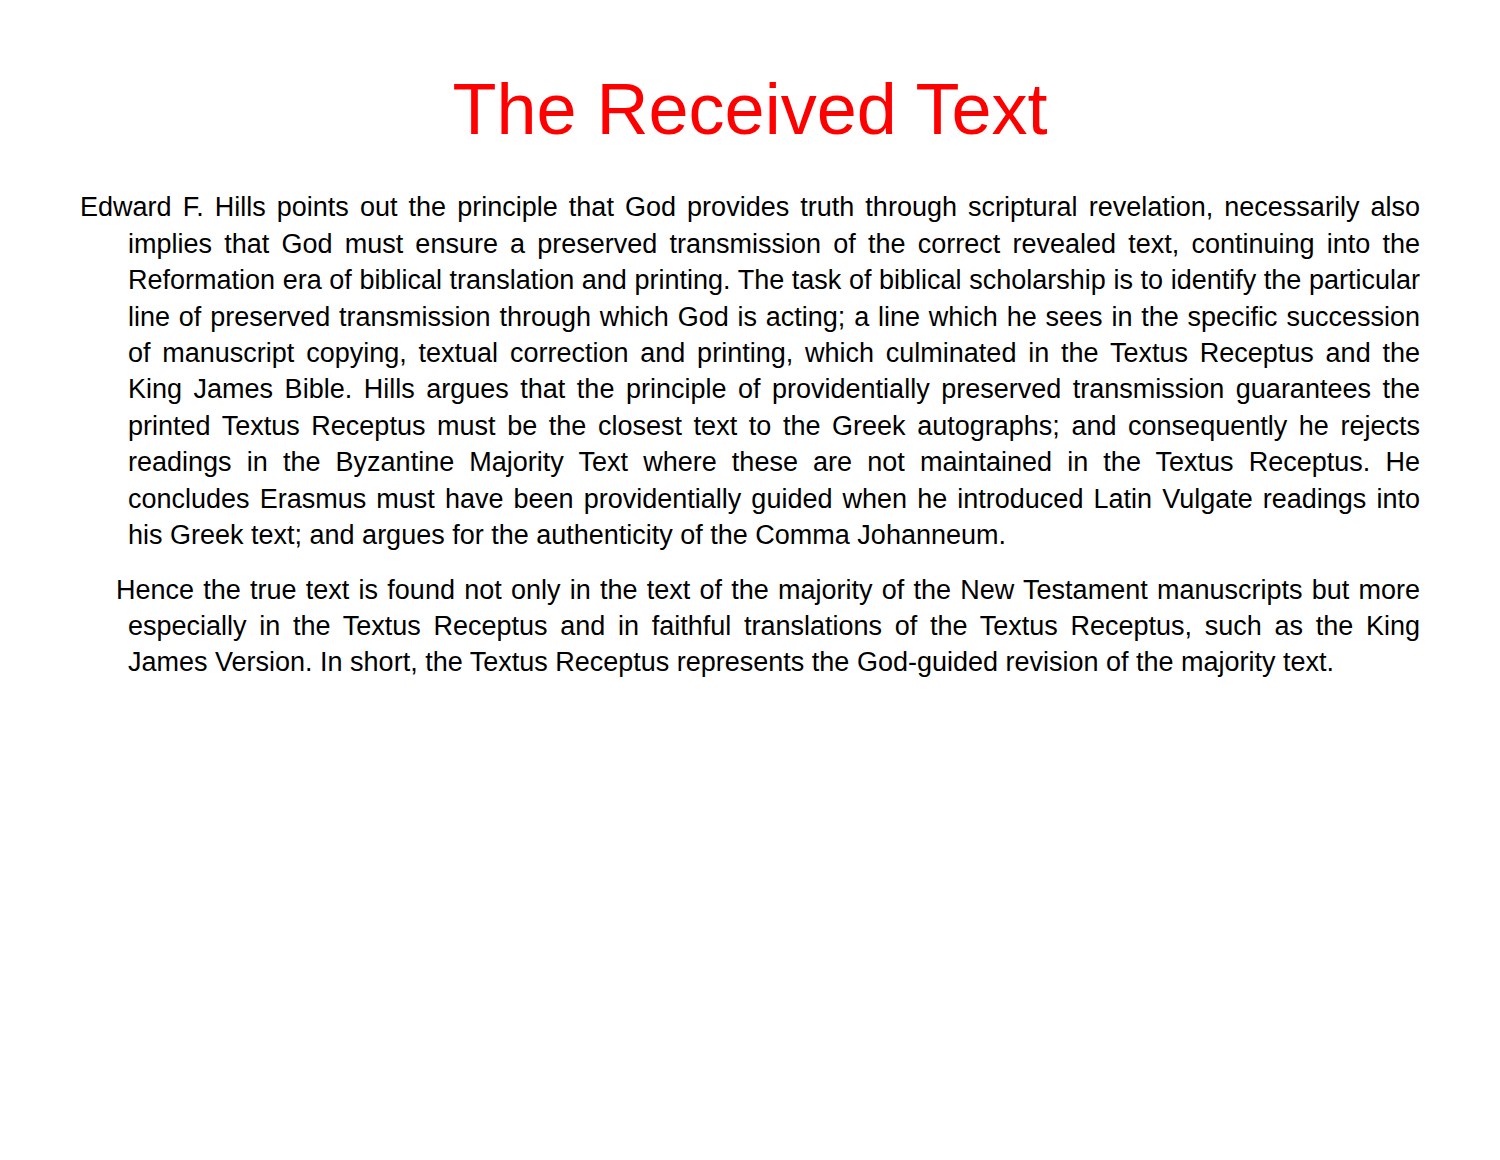The Received Text
Edward F. Hills points out the principle that God provides truth through scriptural revelation, necessarily also implies that God must ensure a preserved transmission of the correct revealed text, continuing into the Reformation era of biblical translation and printing. The task of biblical scholarship is to identify the particular line of preserved transmission through which God is acting; a line which he sees in the specific succession of manuscript copying, textual correction and printing, which culminated in the Textus Receptus and the King James Bible. Hills argues that the principle of providentially preserved transmission guarantees the printed Textus Receptus must be the closest text to the Greek autographs; and consequently he rejects readings in the Byzantine Majority Text where these are not maintained in the Textus Receptus. He concludes Erasmus must have been providentially guided when he introduced Latin Vulgate readings into his Greek text; and argues for the authenticity of the Comma Johanneum.
Hence the true text is found not only in the text of the majority of the New Testament manuscripts but more especially in the Textus Receptus and in faithful translations of the Textus Receptus, such as the King James Version. In short, the Textus Receptus represents the God-guided revision of the majority text.